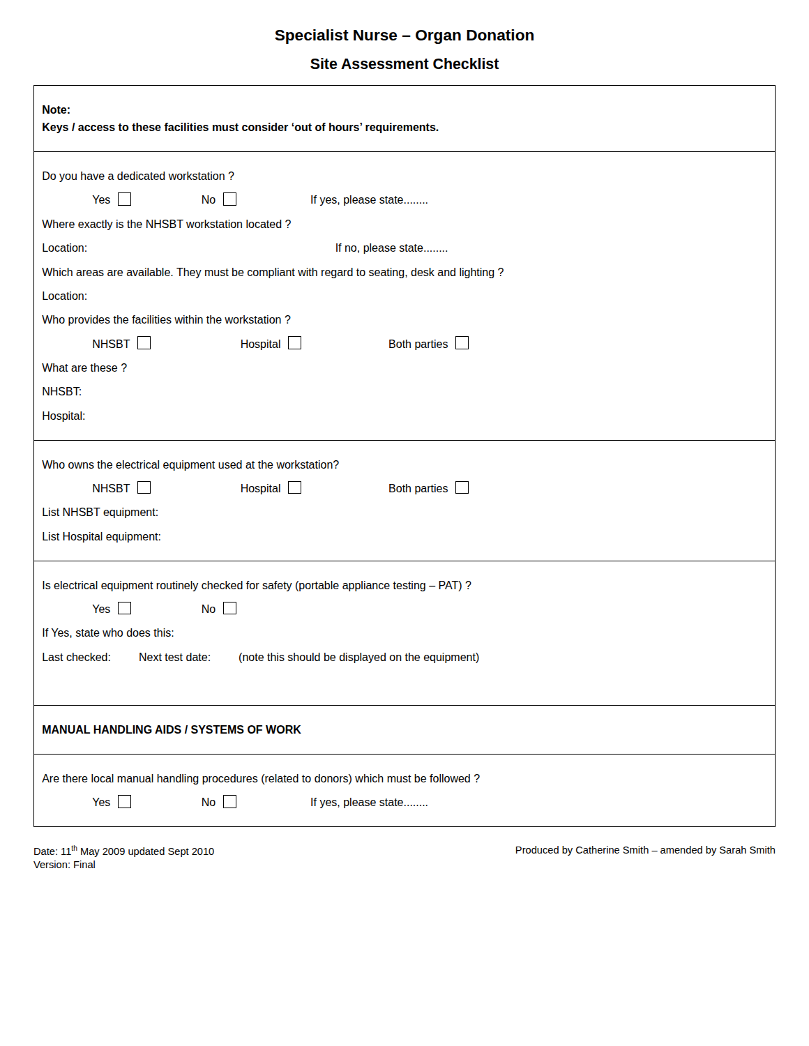Specialist Nurse – Organ Donation
Site Assessment Checklist
| Note: Keys / access to these facilities must consider ‘out of hours’ requirements. |
| Do you have a dedicated workstation ? Yes No If yes, please state........ Where exactly is the NHSBT workstation located ? Location: If no, please state........ Which areas are available. They must be compliant with regard to seating, desk and lighting ? Location: Who provides the facilities within the workstation ? NHSBT Hospital Both parties What are these ? NHSBT: Hospital: |
| Who owns the electrical equipment used at the workstation? NHSBT Hospital Both parties List NHSBT equipment: List Hospital equipment: |
| Is electrical equipment routinely checked for safety (portable appliance testing – PAT) ? Yes No If Yes, state who does this: Last checked: Next test date: (note this should be displayed on the equipment) |
| MANUAL HANDLING AIDS / SYSTEMS OF WORK |
| Are there local manual handling procedures (related to donors) which must be followed ? Yes No If yes, please state........ |
Date: 11th May 2009 updated Sept 2010 Produced by Catherine Smith – amended by Sarah Smith
Version: Final